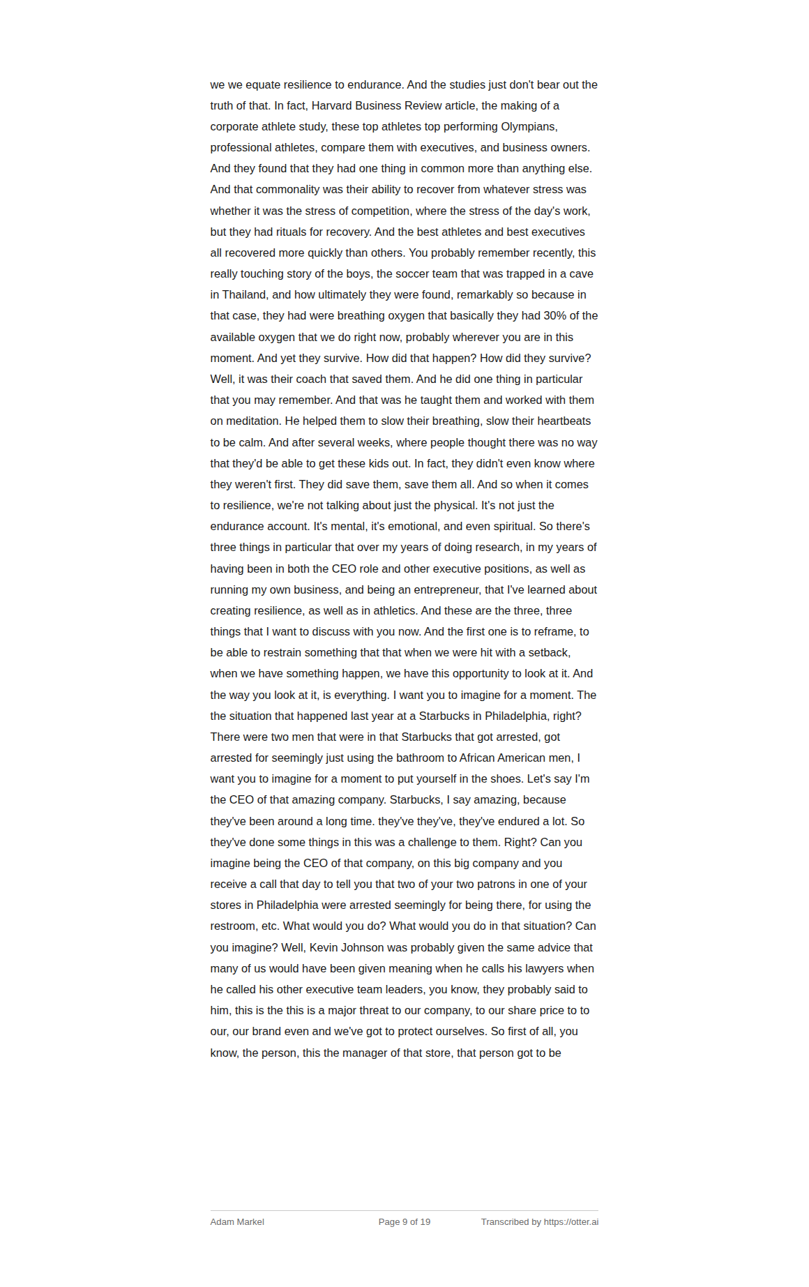we we equate resilience to endurance. And the studies just don't bear out the truth of that. In fact, Harvard Business Review article, the making of a corporate athlete study, these top athletes top performing Olympians, professional athletes, compare them with executives, and business owners. And they found that they had one thing in common more than anything else. And that commonality was their ability to recover from whatever stress was whether it was the stress of competition, where the stress of the day's work, but they had rituals for recovery. And the best athletes and best executives all recovered more quickly than others. You probably remember recently, this really touching story of the boys, the soccer team that was trapped in a cave in Thailand, and how ultimately they were found, remarkably so because in that case, they had were breathing oxygen that basically they had 30% of the available oxygen that we do right now, probably wherever you are in this moment. And yet they survive. How did that happen? How did they survive? Well, it was their coach that saved them. And he did one thing in particular that you may remember. And that was he taught them and worked with them on meditation. He helped them to slow their breathing, slow their heartbeats to be calm. And after several weeks, where people thought there was no way that they'd be able to get these kids out. In fact, they didn't even know where they weren't first. They did save them, save them all. And so when it comes to resilience, we're not talking about just the physical. It's not just the endurance account. It's mental, it's emotional, and even spiritual. So there's three things in particular that over my years of doing research, in my years of having been in both the CEO role and other executive positions, as well as running my own business, and being an entrepreneur, that I've learned about creating resilience, as well as in athletics. And these are the three, three things that I want to discuss with you now. And the first one is to reframe, to be able to restrain something that that when we were hit with a setback, when we have something happen, we have this opportunity to look at it. And the way you look at it, is everything. I want you to imagine for a moment. The the situation that happened last year at a Starbucks in Philadelphia, right? There were two men that were in that Starbucks that got arrested, got arrested for seemingly just using the bathroom to African American men, I want you to imagine for a moment to put yourself in the shoes. Let's say I'm the CEO of that amazing company. Starbucks, I say amazing, because they've been around a long time. they've they've, they've endured a lot. So they've done some things in this was a challenge to them. Right? Can you imagine being the CEO of that company, on this big company and you receive a call that day to tell you that two of your two patrons in one of your stores in Philadelphia were arrested seemingly for being there, for using the restroom, etc. What would you do? What would you do in that situation? Can you imagine? Well, Kevin Johnson was probably given the same advice that many of us would have been given meaning when he calls his lawyers when he called his other executive team leaders, you know, they probably said to him, this is the this is a major threat to our company, to our share price to to our, our brand even and we've got to protect ourselves. So first of all, you know, the person, this the manager of that store, that person got to be
Adam Markel Page 9 of 19 Transcribed by https://otter.ai